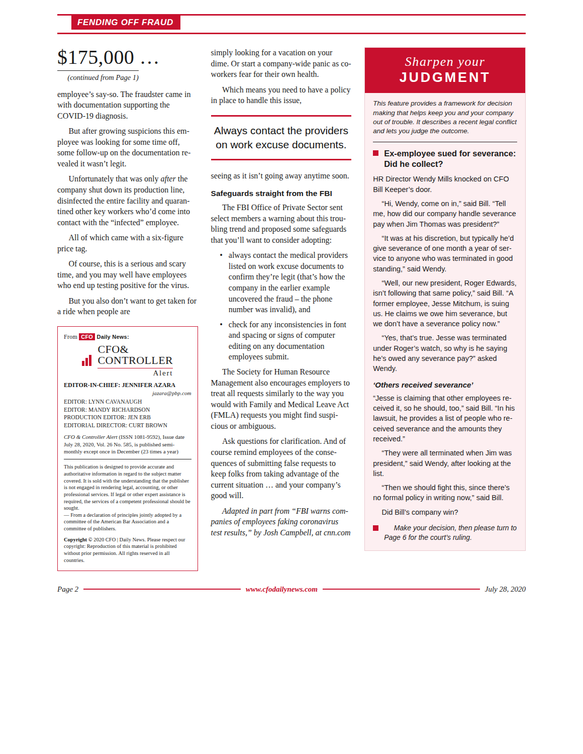FENDING OFF FRAUD
$175,000 …
(continued from Page 1)
employee’s say-so. The fraudster came in with documentation supporting the COVID-19 diagnosis.
But after growing suspicions this employee was looking for some time off, some follow-up on the documentation revealed it wasn’t legit.
Unfortunately that was only after the company shut down its production line, disinfected the entire facility and quarantined other key workers who’d come into contact with the “infected” employee.
All of which came with a six-figure price tag.
Of course, this is a serious and scary time, and you may well have employees who end up testing positive for the virus.
But you also don’t want to get taken for a ride when people are
From CFO Daily News:
CFO& CONTROLLER
Alert
EDITOR-IN-CHIEF: JENNIFER AZARA jazara@pbp.com EDITOR: LYNN CAVANAUGH EDITOR: MANDY RICHARDSON PRODUCTION EDITOR: JEN ERB EDITORIAL DIRECTOR: CURT BROWN
CFO & Controller Alert (ISSN 1081-9592), Issue date July 28, 2020, Vol. 26 No. 585, is published semi-monthly except once in December (23 times a year)
This publication is designed to provide accurate and authoritative information in regard to the subject matter covered. It is sold with the understanding that the publisher is not engaged in rendering legal, accounting, or other professional services. If legal or other expert assistance is required, the services of a competent professional should be sought.
— From a declaration of principles jointly adopted by a committee of the American Bar Association and a committee of publishers.
Copyright © 2020 CFO | Daily News. Please respect our copyright: Reproduction of this material is prohibited without prior permission. All rights reserved in all countries.
simply looking for a vacation on your dime. Or start a company-wide panic as co-workers fear for their own health.
Which means you need to have a policy in place to handle this issue,
Always contact the providers on work excuse documents.
seeing as it isn’t going away anytime soon.
Safeguards straight from the FBI
The FBI Office of Private Sector sent select members a warning about this troubling trend and proposed some safeguards that you’ll want to consider adopting:
always contact the medical providers listed on work excuse documents to confirm they’re legit (that’s how the company in the earlier example uncovered the fraud – the phone number was invalid), and
check for any inconsistencies in font and spacing or signs of computer editing on any documentation employees submit.
The Society for Human Resource Management also encourages employers to treat all requests similarly to the way you would with Family and Medical Leave Act (FMLA) requests you might find suspicious or ambiguous.
Ask questions for clarification. And of course remind employees of the consequences of submitting false requests to keep folks from taking advantage of the current situation … and your company’s good will.
Adapted in part from “FBI warns companies of employees faking coronavirus test results,” by Josh Campbell, at cnn.com
Sharpen your JUDGMENT
This feature provides a framework for decision making that helps keep you and your company out of trouble. It describes a recent legal conflict and lets you judge the outcome.
Ex-employee sued for severance: Did he collect?
HR Director Wendy Mills knocked on CFO Bill Keeper’s door.
“Hi, Wendy, come on in,” said Bill. “Tell me, how did our company handle severance pay when Jim Thomas was president?”
“It was at his discretion, but typically he’d give severance of one month a year of service to anyone who was terminated in good standing,” said Wendy.
“Well, our new president, Roger Edwards, isn’t following that same policy,” said Bill. “A former employee, Jesse Mitchum, is suing us. He claims we owe him severance, but we don’t have a severance policy now.”
“Yes, that’s true. Jesse was terminated under Roger’s watch, so why is he saying he’s owed any severance pay?” asked Wendy.
‘Others received severance’
“Jesse is claiming that other employees received it, so he should, too,” said Bill. “In his lawsuit, he provides a list of people who received severance and the amounts they received.”
“They were all terminated when Jim was president,” said Wendy, after looking at the list.
“Then we should fight this, since there’s no formal policy in writing now,” said Bill.
Did Bill’s company win?
Make your decision, then please turn to Page 6 for the court’s ruling.
Page 2 www.cfodailynews.com July 28, 2020